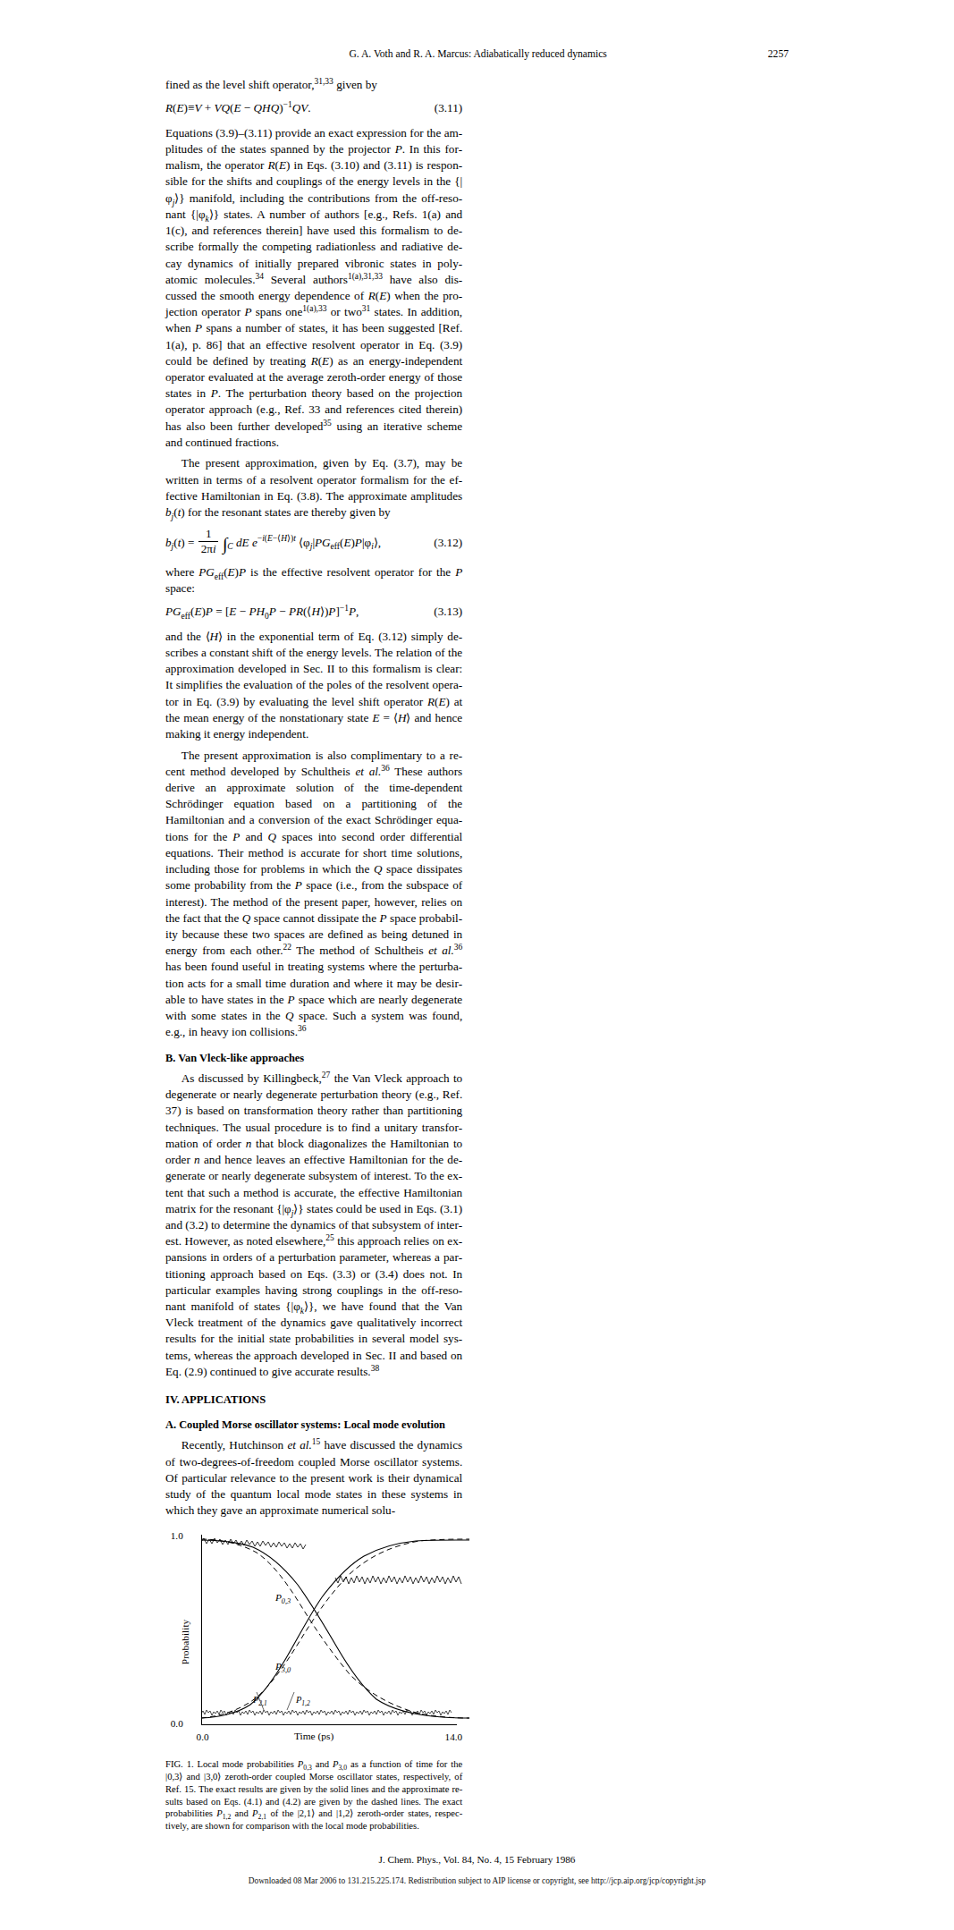G. A. Voth and R. A. Marcus: Adiabatically reduced dynamics
2257
fined as the level shift operator,31,33 given by
R(E)≡V + VQ(E − QHQ)−1QV. (3.11)
Equations (3.9)–(3.11) provide an exact expression for the amplitudes of the states spanned by the projector P. In this formalism, the operator R(E) in Eqs. (3.10) and (3.11) is responsible for the shifts and couplings of the energy levels in the {|φj⟩} manifold, including the contributions from the off-resonant {|φk⟩} states. A number of authors [e.g., Refs. 1(a) and 1(c), and references therein] have used this formalism to describe formally the competing radiationless and radiative decay dynamics of initially prepared vibronic states in polyatomic molecules.34 Several authors1(a),31,33 have also discussed the smooth energy dependence of R(E) when the projection operator P spans one1(a),33 or two31 states. In addition, when P spans a number of states, it has been suggested [Ref. 1(a), p. 86] that an effective resolvent operator in Eq. (3.9) could be defined by treating R(E) as an energy-independent operator evaluated at the average zeroth-order energy of those states in P. The perturbation theory based on the projection operator approach (e.g., Ref. 33 and references cited therein) has also been further developed35 using an iterative scheme and continued fractions.
The present approximation, given by Eq. (3.7), may be written in terms of a resolvent operator formalism for the effective Hamiltonian in Eq. (3.8). The approximate amplitudes bj(t) for the resonant states are thereby given by
bj(t) = 12πi ∫C dE e−i(E−⟨H⟩)t ⟨φj|PGeff(E)P|φi⟩, (3.12)
where PGeff(E)P is the effective resolvent operator for the P space:
PGeff(E)P = [E − PH0P − PR(⟨H⟩)P]−1P, (3.13)
and the ⟨H⟩ in the exponential term of Eq. (3.12) simply describes a constant shift of the energy levels. The relation of the approximation developed in Sec. II to this formalism is clear: It simplifies the evaluation of the poles of the resolvent operator in Eq. (3.9) by evaluating the level shift operator R(E) at the mean energy of the nonstationary state E = ⟨H⟩ and hence making it energy independent.
The present approximation is also complimentary to a recent method developed by Schultheis et al.36 These authors derive an approximate solution of the time-dependent Schrödinger equation based on a partitioning of the Hamiltonian and a conversion of the exact Schrödinger equations for the P and Q spaces into second order differential equations. Their method is accurate for short time solutions, including those for problems in which the Q space dissipates some probability from the P space (i.e., from the subspace of interest). The method of the present paper, however, relies on the fact that the Q space cannot dissipate the P space probability because these two spaces are defined as being detuned in energy from each other.22 The method of Schultheis et al.36 has been found useful in treating systems where the perturbation acts for a small time duration and where it may be desirable to have states in the P space which are nearly degenerate with some states in the Q space. Such a system was found, e.g., in heavy ion collisions.36
B. Van Vleck-like approaches
As discussed by Killingbeck,27 the Van Vleck approach to degenerate or nearly degenerate perturbation theory (e.g., Ref. 37) is based on transformation theory rather than partitioning techniques. The usual procedure is to find a unitary transformation of order n that block diagonalizes the Hamiltonian to order n and hence leaves an effective Hamiltonian for the degenerate or nearly degenerate subsystem of interest. To the extent that such a method is accurate, the effective Hamiltonian matrix for the resonant {|φj⟩} states could be used in Eqs. (3.1) and (3.2) to determine the dynamics of that subsystem of interest. However, as noted elsewhere,25 this approach relies on expansions in orders of a perturbation parameter, whereas a partitioning approach based on Eqs. (3.3) or (3.4) does not. In particular examples having strong couplings in the off-resonant manifold of states {|φk⟩}, we have found that the Van Vleck treatment of the dynamics gave qualitatively incorrect results for the initial state probabilities in several model systems, whereas the approach developed in Sec. II and based on Eq. (2.9) continued to give accurate results.38
IV. APPLICATIONS
A. Coupled Morse oscillator systems: Local mode evolution
Recently, Hutchinson et al.15 have discussed the dynamics of two-degrees-of-freedom coupled Morse oscillator systems. Of particular relevance to the present work is their dynamical study of the quantum local mode states in these systems in which they gave an approximate numerical solu-
Probability
1.0
0.0
0.0
14.0
Time (ps)
P0,3
P3,0
P2,1
P1,2
FIG. 1. Local mode probabilities P0,3 and P3,0 as a function of time for the |0,3⟩ and |3,0⟩ zeroth-order coupled Morse oscillator states, respectively, of Ref. 15. The exact results are given by the solid lines and the approximate results based on Eqs. (4.1) and (4.2) are given by the dashed lines. The exact probabilities P1,2 and P2,1 of the |2,1⟩ and |1,2⟩ zeroth-order states, respectively, are shown for comparison with the local mode probabilities.
J. Chem. Phys., Vol. 84, No. 4, 15 February 1986
Downloaded 08 Mar 2006 to 131.215.225.174. Redistribution subject to AIP license or copyright, see http://jcp.aip.org/jcp/copyright.jsp